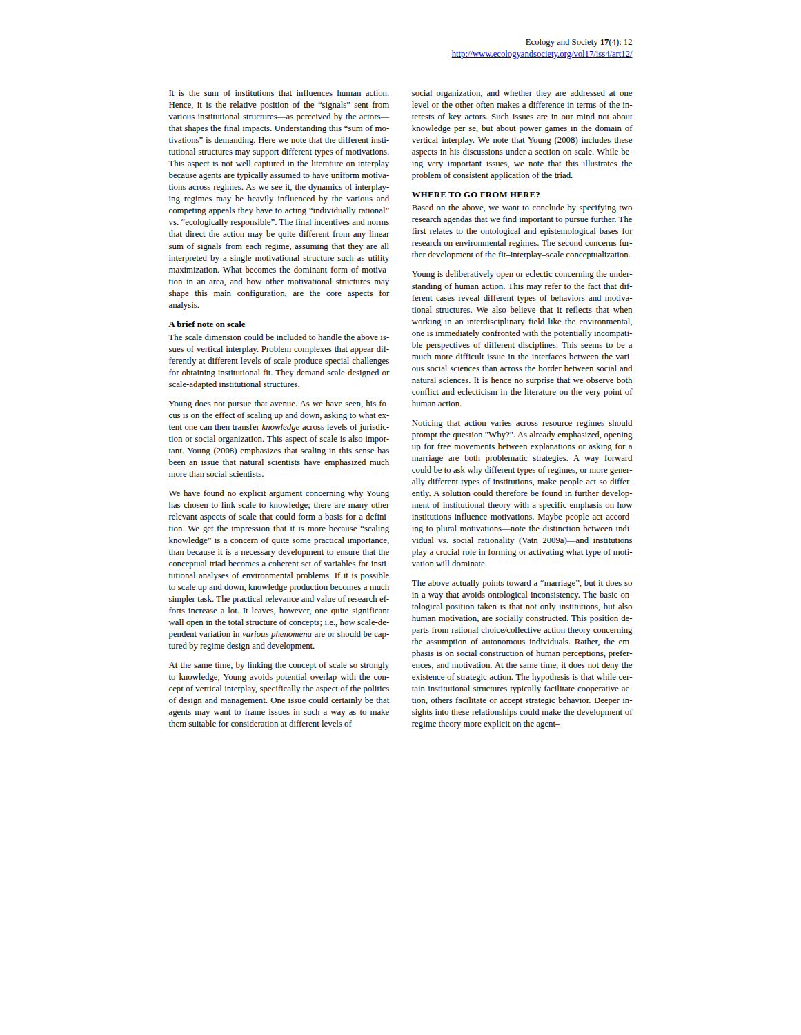Ecology and Society 17(4): 12
http://www.ecologyandsociety.org/vol17/iss4/art12/
It is the sum of institutions that influences human action. Hence, it is the relative position of the “signals” sent from various institutional structures—as perceived by the actors—that shapes the final impacts. Understanding this “sum of motivations” is demanding. Here we note that the different institutional structures may support different types of motivations. This aspect is not well captured in the literature on interplay because agents are typically assumed to have uniform motivations across regimes. As we see it, the dynamics of interplaying regimes may be heavily influenced by the various and competing appeals they have to acting “individually rational” vs. “ecologically responsible”. The final incentives and norms that direct the action may be quite different from any linear sum of signals from each regime, assuming that they are all interpreted by a single motivational structure such as utility maximization. What becomes the dominant form of motivation in an area, and how other motivational structures may shape this main configuration, are the core aspects for analysis.
A brief note on scale
The scale dimension could be included to handle the above issues of vertical interplay. Problem complexes that appear differently at different levels of scale produce special challenges for obtaining institutional fit. They demand scale-designed or scale-adapted institutional structures.
Young does not pursue that avenue. As we have seen, his focus is on the effect of scaling up and down, asking to what extent one can then transfer knowledge across levels of jurisdiction or social organization. This aspect of scale is also important. Young (2008) emphasizes that scaling in this sense has been an issue that natural scientists have emphasized much more than social scientists.
We have found no explicit argument concerning why Young has chosen to link scale to knowledge; there are many other relevant aspects of scale that could form a basis for a definition. We get the impression that it is more because “scaling knowledge” is a concern of quite some practical importance, than because it is a necessary development to ensure that the conceptual triad becomes a coherent set of variables for institutional analyses of environmental problems. If it is possible to scale up and down, knowledge production becomes a much simpler task. The practical relevance and value of research efforts increase a lot. It leaves, however, one quite significant wall open in the total structure of concepts; i.e., how scale-dependent variation in various phenomena are or should be captured by regime design and development.
At the same time, by linking the concept of scale so strongly to knowledge, Young avoids potential overlap with the concept of vertical interplay, specifically the aspect of the politics of design and management. One issue could certainly be that agents may want to frame issues in such a way as to make them suitable for consideration at different levels of
social organization, and whether they are addressed at one level or the other often makes a difference in terms of the interests of key actors. Such issues are in our mind not about knowledge per se, but about power games in the domain of vertical interplay. We note that Young (2008) includes these aspects in his discussions under a section on scale. While being very important issues, we note that this illustrates the problem of consistent application of the triad.
Where to go from here?
Based on the above, we want to conclude by specifying two research agendas that we find important to pursue further. The first relates to the ontological and epistemological bases for research on environmental regimes. The second concerns further development of the fit–interplay–scale conceptualization.
Young is deliberatively open or eclectic concerning the understanding of human action. This may refer to the fact that different cases reveal different types of behaviors and motivational structures. We also believe that it reflects that when working in an interdisciplinary field like the environmental, one is immediately confronted with the potentially incompatible perspectives of different disciplines. This seems to be a much more difficult issue in the interfaces between the various social sciences than across the border between social and natural sciences. It is hence no surprise that we observe both conflict and eclecticism in the literature on the very point of human action.
Noticing that action varies across resource regimes should prompt the question "Why?". As already emphasized, opening up for free movements between explanations or asking for a marriage are both problematic strategies. A way forward could be to ask why different types of regimes, or more generally different types of institutions, make people act so differently. A solution could therefore be found in further development of institutional theory with a specific emphasis on how institutions influence motivations. Maybe people act according to plural motivations—note the distinction between individual vs. social rationality (Vatn 2009a)—and institutions play a crucial role in forming or activating what type of motivation will dominate.
The above actually points toward a “marriage”, but it does so in a way that avoids ontological inconsistency. The basic ontological position taken is that not only institutions, but also human motivation, are socially constructed. This position departs from rational choice/collective action theory concerning the assumption of autonomous individuals. Rather, the emphasis is on social construction of human perceptions, preferences, and motivation. At the same time, it does not deny the existence of strategic action. The hypothesis is that while certain institutional structures typically facilitate cooperative action, others facilitate or accept strategic behavior. Deeper insights into these relationships could make the development of regime theory more explicit on the agent–